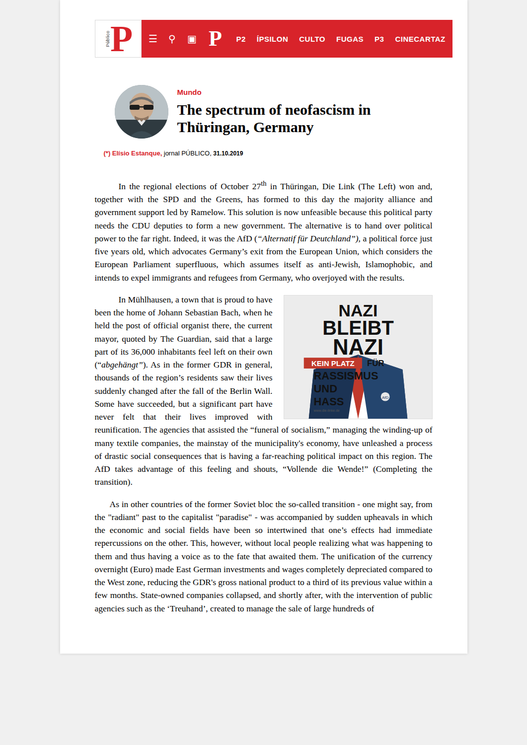Público P
☰ ⚲ ▣ P P2 ÍPSILON CULTO FUGAS P3 CINECARTAZ
Mundo
The spectrum of neofascism in Thüringan, Germany
(*) Elísio Estanque, jornal PÚBLICO, 31.10.2019
In the regional elections of October 27th in Thüringan, Die Link (The Left) won and, together with the SPD and the Greens, has formed to this day the majority alliance and government support led by Ramelow. This solution is now unfeasible because this political party needs the CDU deputies to form a new government. The alternative is to hand over political power to the far right. Indeed, it was the AfD (“Alternatif für Deutchland”), a political force just five years old, which advocates Germany’s exit from the European Union, which considers the European Parliament superfluous, which assumes itself as anti-Jewish, Islamophobic, and intends to expel immigrants and refugees from Germany, who overjoyed with the results.
AfD NAZI BLEIBT NAZI KEIN PLATZ FÜR RASSISMUS UND HASS www.die-linke.de
In Mühlhausen, a town that is proud to have been the home of Johann Sebastian Bach, when he held the post of official organist there, the current mayor, quoted by The Guardian, said that a large part of its 36,000 inhabitants feel left on their own (“abgehängt”). As in the former GDR in general, thousands of the region’s residents saw their lives suddenly changed after the fall of the Berlin Wall. Some have succeeded, but a significant part have never felt that their lives improved with reunification. The agencies that assisted the “funeral of socialism,” managing the winding-up of many textile companies, the mainstay of the municipality's economy, have unleashed a process of drastic social consequences that is having a far-reaching political impact on this region. The AfD takes advantage of this feeling and shouts, “Vollende die Wende!” (Completing the transition).
As in other countries of the former Soviet bloc the so-called transition - one might say, from the "radiant" past to the capitalist "paradise" - was accompanied by sudden upheavals in which the economic and social fields have been so intertwined that one’s effects had immediate repercussions on the other. This, however, without local people realizing what was happening to them and thus having a voice as to the fate that awaited them. The unification of the currency overnight (Euro) made East German investments and wages completely depreciated compared to the West zone, reducing the GDR's gross national product to a third of its previous value within a few months. State-owned companies collapsed, and shortly after, with the intervention of public agencies such as the ‘Treuhand’, created to manage the sale of large hundreds of